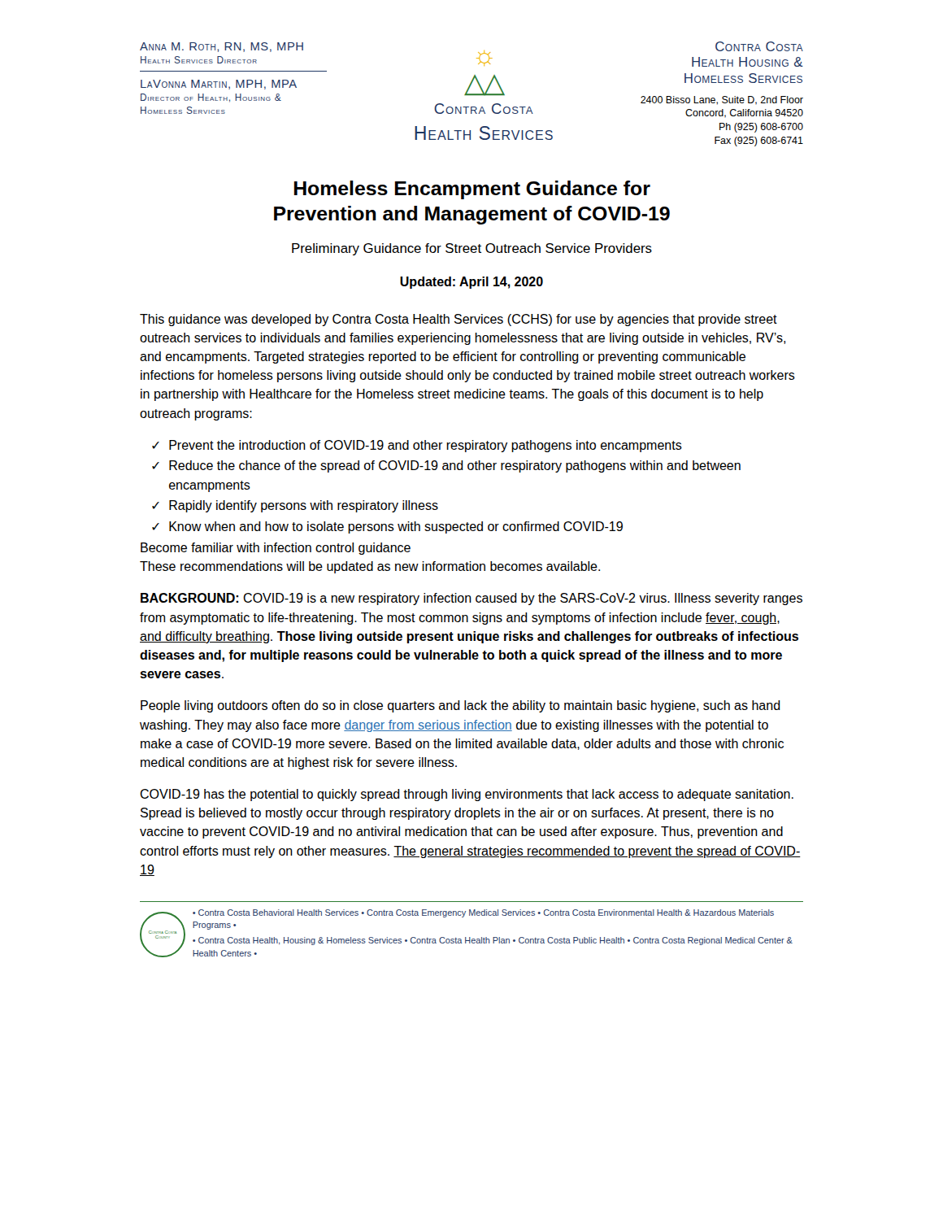Anna M. Roth, RN, MS, MPH
Health Services Director
LaVonna Martin, MPH, MPA
Director of Health, Housing & Homeless Services
☼
△△
Contra Costa
Health Services
Contra Costa
Health Housing &
Homeless Services
2400 Bisso Lane, Suite D, 2nd Floor
Concord, California 94520
Ph (925) 608-6700
Fax (925) 608-6741
Homeless Encampment Guidance for
Prevention and Management of COVID-19
Preliminary Guidance for Street Outreach Service Providers
Updated: April 14, 2020
This guidance was developed by Contra Costa Health Services (CCHS) for use by agencies that provide street outreach services to individuals and families experiencing homelessness that are living outside in vehicles, RV’s, and encampments. Targeted strategies reported to be efficient for controlling or preventing communicable infections for homeless persons living outside should only be conducted by trained mobile street outreach workers in partnership with Healthcare for the Homeless street medicine teams. The goals of this document is to help outreach programs:
Prevent the introduction of COVID-19 and other respiratory pathogens into encampments
Reduce the chance of the spread of COVID-19 and other respiratory pathogens within and between encampments
Rapidly identify persons with respiratory illness
Know when and how to isolate persons with suspected or confirmed COVID-19
Become familiar with infection control guidance
These recommendations will be updated as new information becomes available.
BACKGROUND: COVID-19 is a new respiratory infection caused by the SARS-CoV-2 virus. Illness severity ranges from asymptomatic to life-threatening. The most common signs and symptoms of infection include fever, cough, and difficulty breathing. Those living outside present unique risks and challenges for outbreaks of infectious diseases and, for multiple reasons could be vulnerable to both a quick spread of the illness and to more severe cases.
People living outdoors often do so in close quarters and lack the ability to maintain basic hygiene, such as hand washing. They may also face more danger from serious infection due to existing illnesses with the potential to make a case of COVID-19 more severe. Based on the limited available data, older adults and those with chronic medical conditions are at highest risk for severe illness.
COVID-19 has the potential to quickly spread through living environments that lack access to adequate sanitation. Spread is believed to mostly occur through respiratory droplets in the air or on surfaces. At present, there is no vaccine to prevent COVID-19 and no antiviral medication that can be used after exposure. Thus, prevention and control efforts must rely on other measures. The general strategies recommended to prevent the spread of COVID-19
Contra Costa County
• Contra Costa Behavioral Health Services • Contra Costa Emergency Medical Services • Contra Costa Environmental Health & Hazardous Materials Programs •
• Contra Costa Health, Housing & Homeless Services • Contra Costa Health Plan • Contra Costa Public Health • Contra Costa Regional Medical Center & Health Centers •